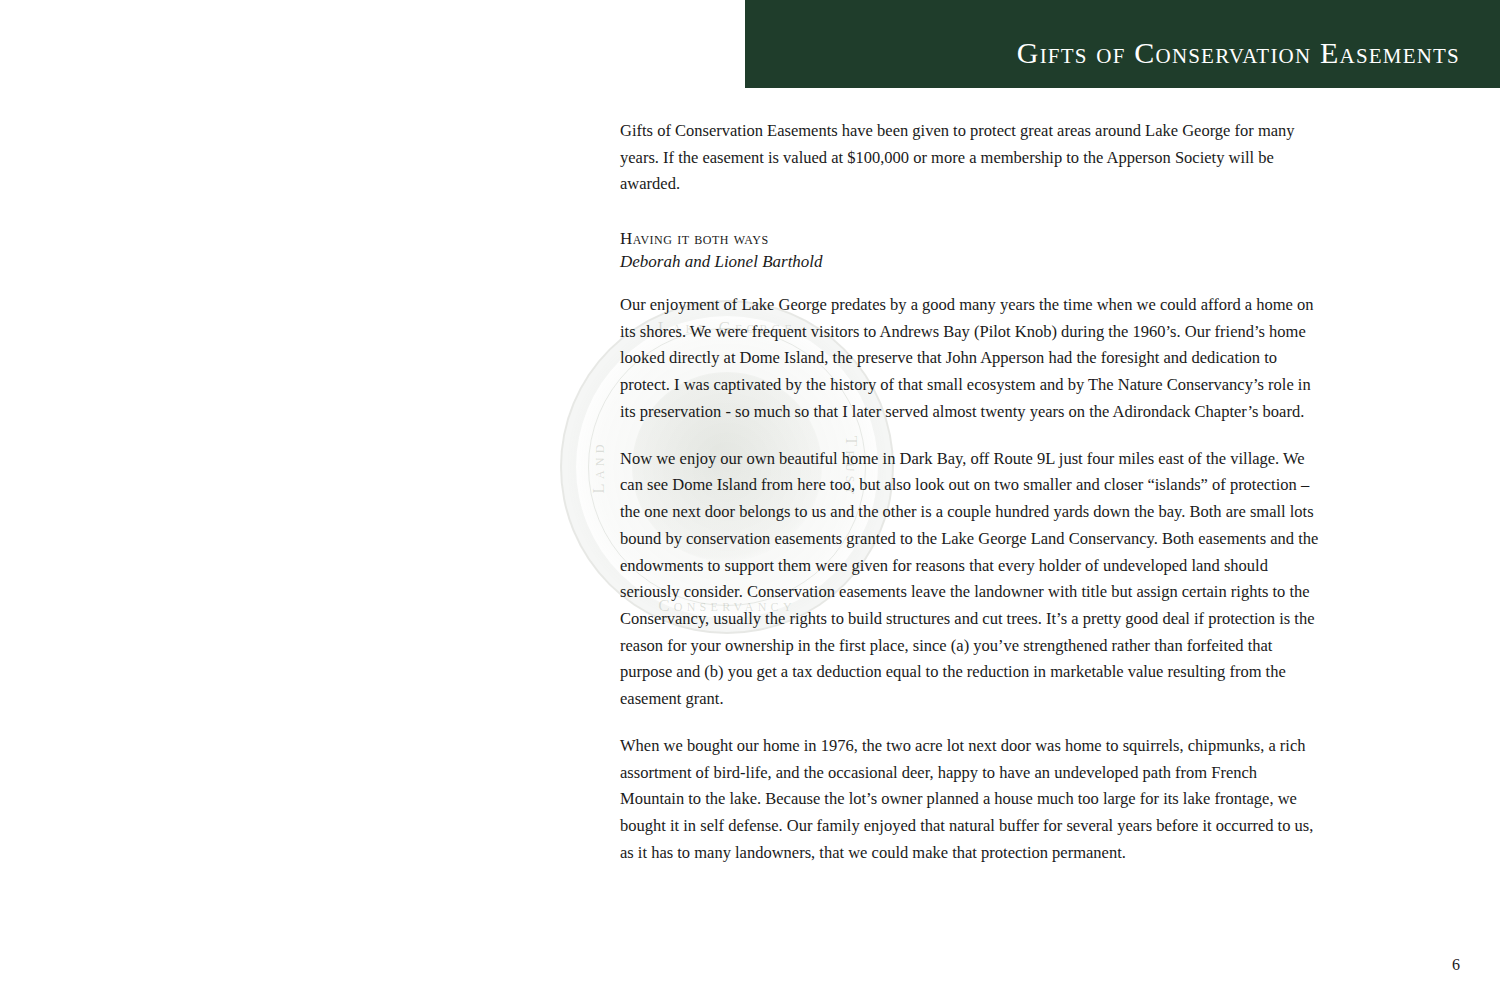Gifts of Conservation Easements
Lake George Conservancy Land Trust
Gifts of Conservation Easements have been given to protect great areas around Lake George for many years. If the easement is valued at $100,000 or more a membership to the Apperson Society will be awarded.
Having it both ways Deborah and Lionel Barthold
Our enjoyment of Lake George predates by a good many years the time when we could afford a home on its shores. We were frequent visitors to Andrews Bay (Pilot Knob) during the 1960’s. Our friend’s home looked directly at Dome Island, the preserve that John Apperson had the foresight and dedication to protect. I was captivated by the history of that small ecosystem and by The Nature Conservancy’s role in its preservation - so much so that I later served almost twenty years on the Adirondack Chapter’s board.
Now we enjoy our own beautiful home in Dark Bay, off Route 9L just four miles east of the village. We can see Dome Island from here too, but also look out on two smaller and closer “islands” of protection – the one next door belongs to us and the other is a couple hundred yards down the bay. Both are small lots bound by conservation easements granted to the Lake George Land Conservancy. Both easements and the endowments to support them were given for reasons that every holder of undeveloped land should seriously consider. Conservation easements leave the landowner with title but assign certain rights to the Conservancy, usually the rights to build structures and cut trees. It’s a pretty good deal if protection is the reason for your ownership in the first place, since (a) you’ve strengthened rather than forfeited that purpose and (b) you get a tax deduction equal to the reduction in marketable value resulting from the easement grant.
When we bought our home in 1976, the two acre lot next door was home to squirrels, chipmunks, a rich assortment of bird-life, and the occasional deer, happy to have an undeveloped path from French Mountain to the lake. Because the lot’s owner planned a house much too large for its lake frontage, we bought it in self defense. Our family enjoyed that natural buffer for several years before it occurred to us, as it has to many landowners, that we could make that protection permanent.
6